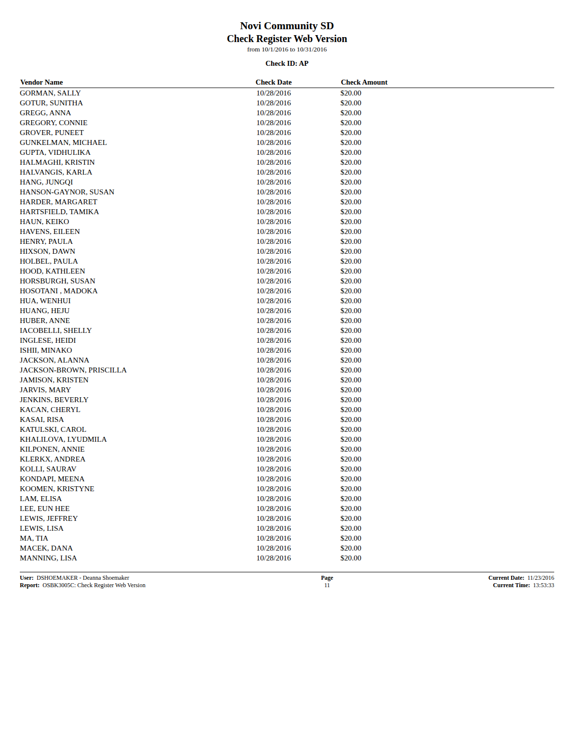Novi Community SD
Check Register Web Version
from 10/1/2016 to 10/31/2016
Check ID: AP
| Vendor Name | Check Date | Check Amount | |
| --- | --- | --- | --- |
| GORMAN, SALLY | 10/28/2016 | $20.00 | |
| GOTUR, SUNITHA | 10/28/2016 | $20.00 | |
| GREGG, ANNA | 10/28/2016 | $20.00 | |
| GREGORY, CONNIE | 10/28/2016 | $20.00 | |
| GROVER, PUNEET | 10/28/2016 | $20.00 | |
| GUNKELMAN, MICHAEL | 10/28/2016 | $20.00 | |
| GUPTA, VIDHULIKA | 10/28/2016 | $20.00 | |
| HALMAGHI, KRISTIN | 10/28/2016 | $20.00 | |
| HALVANGIS, KARLA | 10/28/2016 | $20.00 | |
| HANG, JUNGQI | 10/28/2016 | $20.00 | |
| HANSON-GAYNOR, SUSAN | 10/28/2016 | $20.00 | |
| HARDER, MARGARET | 10/28/2016 | $20.00 | |
| HARTSFIELD, TAMIKA | 10/28/2016 | $20.00 | |
| HAUN, KEIKO | 10/28/2016 | $20.00 | |
| HAVENS, EILEEN | 10/28/2016 | $20.00 | |
| HENRY, PAULA | 10/28/2016 | $20.00 | |
| HIXSON, DAWN | 10/28/2016 | $20.00 | |
| HOLBEL, PAULA | 10/28/2016 | $20.00 | |
| HOOD, KATHLEEN | 10/28/2016 | $20.00 | |
| HORSBURGH, SUSAN | 10/28/2016 | $20.00 | |
| HOSOTANI , MADOKA | 10/28/2016 | $20.00 | |
| HUA, WENHUI | 10/28/2016 | $20.00 | |
| HUANG, HEJU | 10/28/2016 | $20.00 | |
| HUBER, ANNE | 10/28/2016 | $20.00 | |
| IACOBELLI, SHELLY | 10/28/2016 | $20.00 | |
| INGLESE, HEIDI | 10/28/2016 | $20.00 | |
| ISHII, MINAKO | 10/28/2016 | $20.00 | |
| JACKSON, ALANNA | 10/28/2016 | $20.00 | |
| JACKSON-BROWN, PRISCILLA | 10/28/2016 | $20.00 | |
| JAMISON, KRISTEN | 10/28/2016 | $20.00 | |
| JARVIS, MARY | 10/28/2016 | $20.00 | |
| JENKINS, BEVERLY | 10/28/2016 | $20.00 | |
| KACAN, CHERYL | 10/28/2016 | $20.00 | |
| KASAI, RISA | 10/28/2016 | $20.00 | |
| KATULSKI, CAROL | 10/28/2016 | $20.00 | |
| KHALILOVA, LYUDMILA | 10/28/2016 | $20.00 | |
| KILPONEN, ANNIE | 10/28/2016 | $20.00 | |
| KLERKX, ANDREA | 10/28/2016 | $20.00 | |
| KOLLI, SAURAV | 10/28/2016 | $20.00 | |
| KONDAPI, MEENA | 10/28/2016 | $20.00 | |
| KOOMEN, KRISTYNE | 10/28/2016 | $20.00 | |
| LAM, ELISA | 10/28/2016 | $20.00 | |
| LEE, EUN HEE | 10/28/2016 | $20.00 | |
| LEWIS, JEFFREY | 10/28/2016 | $20.00 | |
| LEWIS, LISA | 10/28/2016 | $20.00 | |
| MA, TIA | 10/28/2016 | $20.00 | |
| MACEK, DANA | 10/28/2016 | $20.00 | |
| MANNING, LISA | 10/28/2016 | $20.00 | |
User: DSHOEMAKER - Deanna Shoemaker
Report: OSBK3005C: Check Register Web Version
Page
11
Current Date: 11/23/2016
Current Time: 13:53:33